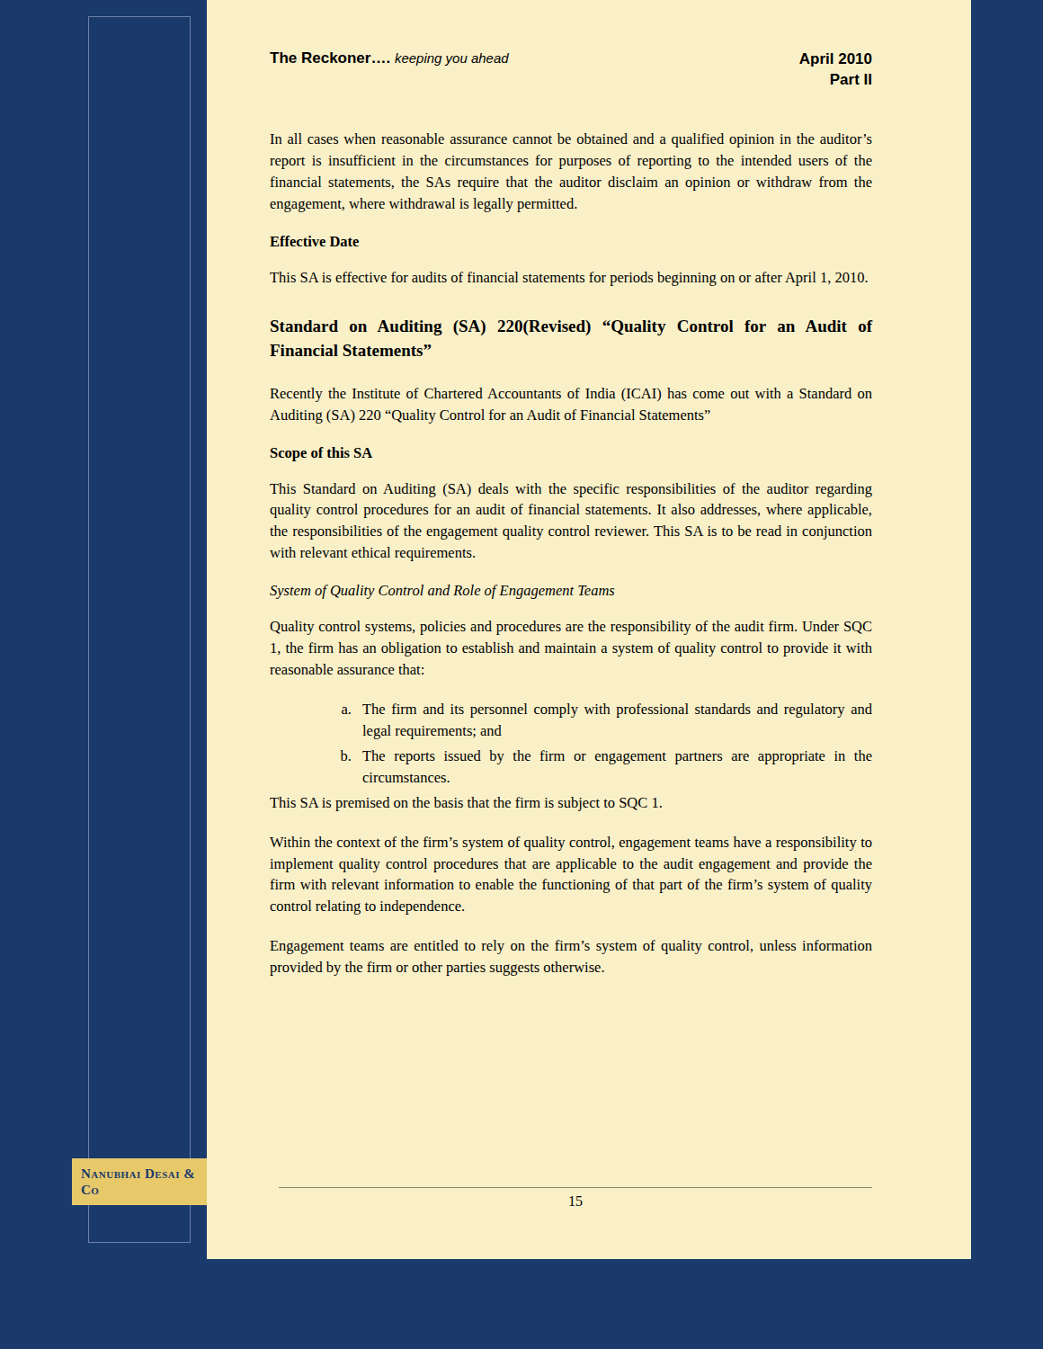Nanubhai Desai & Co
The Reckoner…. keeping you ahead
April 2010
Part II
In all cases when reasonable assurance cannot be obtained and a qualified opinion in the auditor’s report is insufficient in the circumstances for purposes of reporting to the intended users of the financial statements, the SAs require that the auditor disclaim an opinion or withdraw from the engagement, where withdrawal is legally permitted.
Effective Date
This SA is effective for audits of financial statements for periods beginning on or after April 1, 2010.
Standard on Auditing (SA) 220(Revised) “Quality Control for an Audit of Financial Statements”
Recently the Institute of Chartered Accountants of India (ICAI) has come out with a Standard on Auditing (SA) 220 “Quality Control for an Audit of Financial Statements”
Scope of this SA
This Standard on Auditing (SA) deals with the specific responsibilities of the auditor regarding quality control procedures for an audit of financial statements. It also addresses, where applicable, the responsibilities of the engagement quality control reviewer. This SA is to be read in conjunction with relevant ethical requirements.
System of Quality Control and Role of Engagement Teams
Quality control systems, policies and procedures are the responsibility of the audit firm. Under SQC 1, the firm has an obligation to establish and maintain a system of quality control to provide it with reasonable assurance that:
The firm and its personnel comply with professional standards and regulatory and legal requirements; and
The reports issued by the firm or engagement partners are appropriate in the circumstances.
This SA is premised on the basis that the firm is subject to SQC 1.
Within the context of the firm’s system of quality control, engagement teams have a responsibility to implement quality control procedures that are applicable to the audit engagement and provide the firm with relevant information to enable the functioning of that part of the firm’s system of quality control relating to independence.
Engagement teams are entitled to rely on the firm’s system of quality control, unless information provided by the firm or other parties suggests otherwise.
15